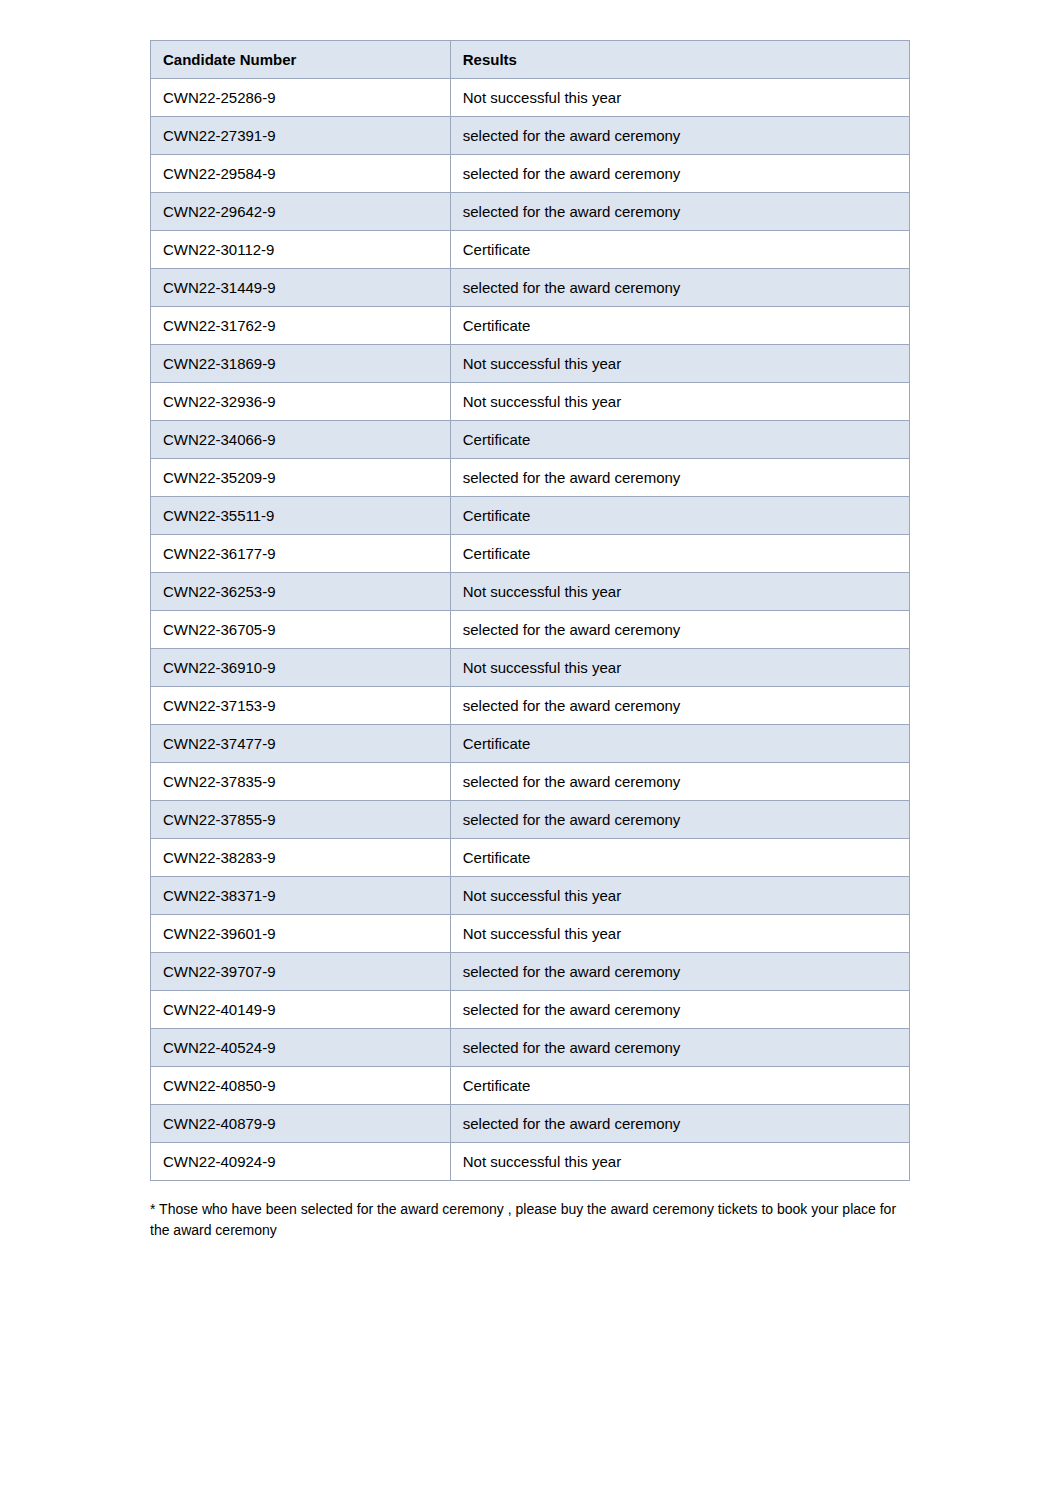| Candidate Number | Results |
| --- | --- |
| CWN22-25286-9 | Not successful this year |
| CWN22-27391-9 | selected for the award ceremony |
| CWN22-29584-9 | selected for the award ceremony |
| CWN22-29642-9 | selected for the award ceremony |
| CWN22-30112-9 | Certificate |
| CWN22-31449-9 | selected for the award ceremony |
| CWN22-31762-9 | Certificate |
| CWN22-31869-9 | Not successful this year |
| CWN22-32936-9 | Not successful this year |
| CWN22-34066-9 | Certificate |
| CWN22-35209-9 | selected for the award ceremony |
| CWN22-35511-9 | Certificate |
| CWN22-36177-9 | Certificate |
| CWN22-36253-9 | Not successful this year |
| CWN22-36705-9 | selected for the award ceremony |
| CWN22-36910-9 | Not successful this year |
| CWN22-37153-9 | selected for the award ceremony |
| CWN22-37477-9 | Certificate |
| CWN22-37835-9 | selected for the award ceremony |
| CWN22-37855-9 | selected for the award ceremony |
| CWN22-38283-9 | Certificate |
| CWN22-38371-9 | Not successful this year |
| CWN22-39601-9 | Not successful this year |
| CWN22-39707-9 | selected for the award ceremony |
| CWN22-40149-9 | selected for the award ceremony |
| CWN22-40524-9 | selected for the award ceremony |
| CWN22-40850-9 | Certificate |
| CWN22-40879-9 | selected for the award ceremony |
| CWN22-40924-9 | Not successful this year |
* Those who have been selected for the award ceremony , please buy the award ceremony tickets to book your place for the award ceremony